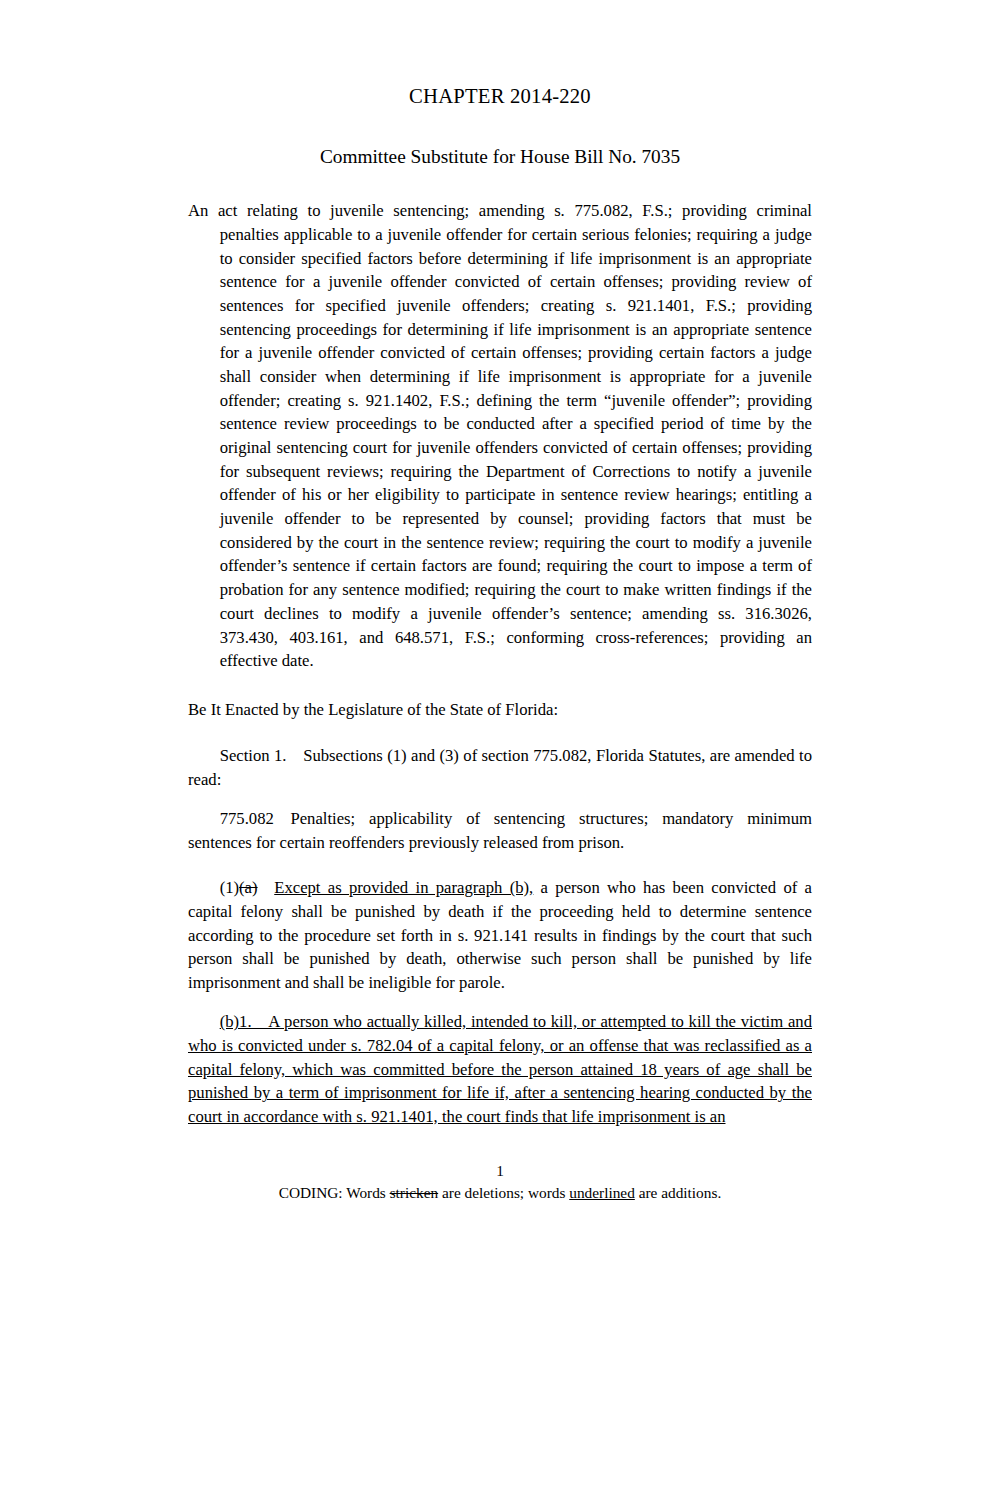CHAPTER 2014-220
Committee Substitute for House Bill No. 7035
An act relating to juvenile sentencing; amending s. 775.082, F.S.; providing criminal penalties applicable to a juvenile offender for certain serious felonies; requiring a judge to consider specified factors before determining if life imprisonment is an appropriate sentence for a juvenile offender convicted of certain offenses; providing review of sentences for specified juvenile offenders; creating s. 921.1401, F.S.; providing sentencing proceedings for determining if life imprisonment is an appropriate sentence for a juvenile offender convicted of certain offenses; providing certain factors a judge shall consider when determining if life imprisonment is appropriate for a juvenile offender; creating s. 921.1402, F.S.; defining the term “juvenile offender”; providing sentence review proceedings to be conducted after a specified period of time by the original sentencing court for juvenile offenders convicted of certain offenses; providing for subsequent reviews; requiring the Department of Corrections to notify a juvenile offender of his or her eligibility to participate in sentence review hearings; entitling a juvenile offender to be represented by counsel; providing factors that must be considered by the court in the sentence review; requiring the court to modify a juvenile offender’s sentence if certain factors are found; requiring the court to impose a term of probation for any sentence modified; requiring the court to make written findings if the court declines to modify a juvenile offender’s sentence; amending ss. 316.3026, 373.430, 403.161, and 648.571, F.S.; conforming cross-references; providing an effective date.
Be It Enacted by the Legislature of the State of Florida:
Section 1. Subsections (1) and (3) of section 775.082, Florida Statutes, are amended to read:
775.082 Penalties; applicability of sentencing structures; mandatory minimum sentences for certain reoffenders previously released from prison.
(1)(a) Except as provided in paragraph (b), a person who has been convicted of a capital felony shall be punished by death if the proceeding held to determine sentence according to the procedure set forth in s. 921.141 results in findings by the court that such person shall be punished by death, otherwise such person shall be punished by life imprisonment and shall be ineligible for parole.
(b)1. A person who actually killed, intended to kill, or attempted to kill the victim and who is convicted under s. 782.04 of a capital felony, or an offense that was reclassified as a capital felony, which was committed before the person attained 18 years of age shall be punished by a term of imprisonment for life if, after a sentencing hearing conducted by the court in accordance with s. 921.1401, the court finds that life imprisonment is an
1
CODING: Words stricken are deletions; words underlined are additions.